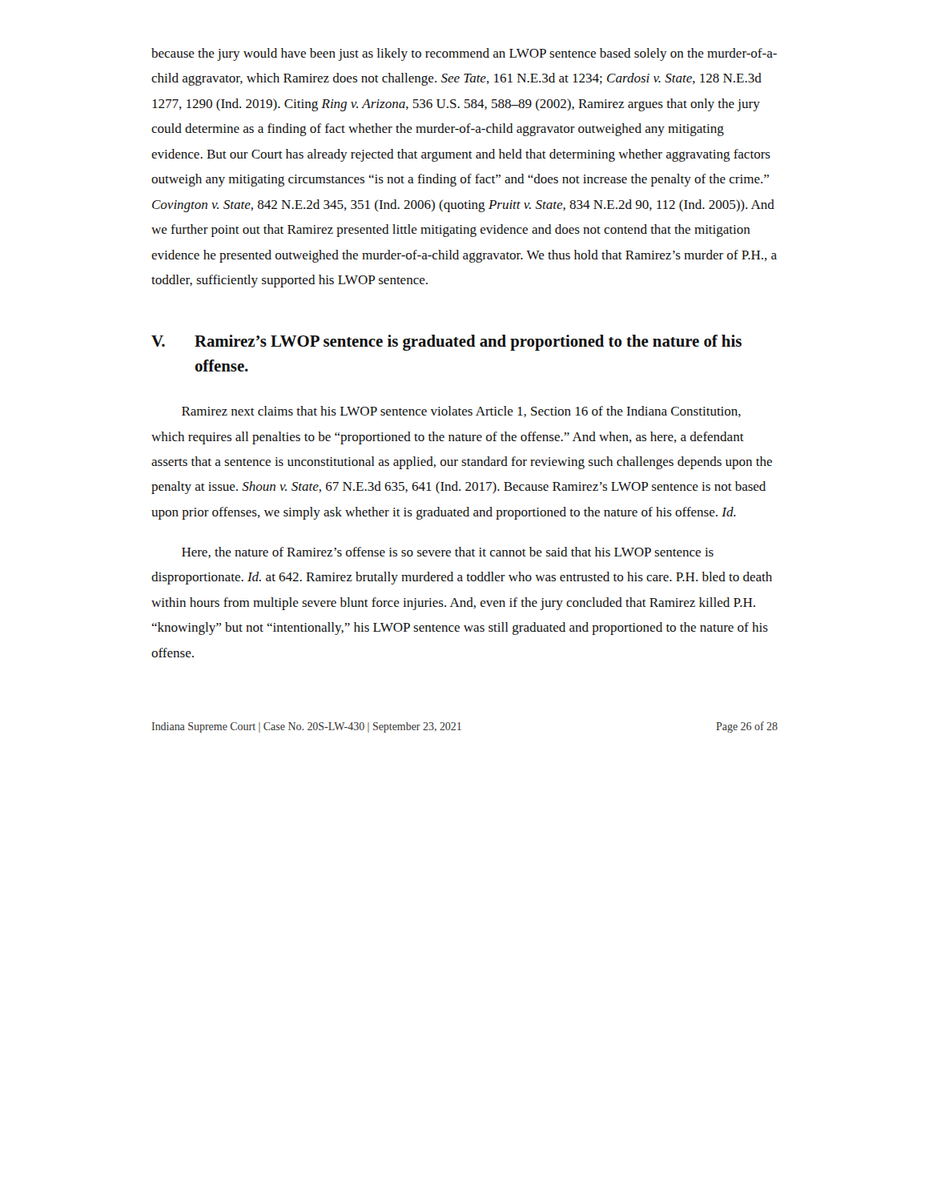because the jury would have been just as likely to recommend an LWOP sentence based solely on the murder-of-a-child aggravator, which Ramirez does not challenge. See Tate, 161 N.E.3d at 1234; Cardosi v. State, 128 N.E.3d 1277, 1290 (Ind. 2019). Citing Ring v. Arizona, 536 U.S. 584, 588–89 (2002), Ramirez argues that only the jury could determine as a finding of fact whether the murder-of-a-child aggravator outweighed any mitigating evidence. But our Court has already rejected that argument and held that determining whether aggravating factors outweigh any mitigating circumstances “is not a finding of fact” and “does not increase the penalty of the crime.” Covington v. State, 842 N.E.2d 345, 351 (Ind. 2006) (quoting Pruitt v. State, 834 N.E.2d 90, 112 (Ind. 2005)). And we further point out that Ramirez presented little mitigating evidence and does not contend that the mitigation evidence he presented outweighed the murder-of-a-child aggravator. We thus hold that Ramirez’s murder of P.H., a toddler, sufficiently supported his LWOP sentence.
V. Ramirez’s LWOP sentence is graduated and proportioned to the nature of his offense.
Ramirez next claims that his LWOP sentence violates Article 1, Section 16 of the Indiana Constitution, which requires all penalties to be “proportioned to the nature of the offense.” And when, as here, a defendant asserts that a sentence is unconstitutional as applied, our standard for reviewing such challenges depends upon the penalty at issue. Shoun v. State, 67 N.E.3d 635, 641 (Ind. 2017). Because Ramirez’s LWOP sentence is not based upon prior offenses, we simply ask whether it is graduated and proportioned to the nature of his offense. Id.
Here, the nature of Ramirez’s offense is so severe that it cannot be said that his LWOP sentence is disproportionate. Id. at 642. Ramirez brutally murdered a toddler who was entrusted to his care. P.H. bled to death within hours from multiple severe blunt force injuries. And, even if the jury concluded that Ramirez killed P.H. “knowingly” but not “intentionally,” his LWOP sentence was still graduated and proportioned to the nature of his offense.
Indiana Supreme Court | Case No. 20S-LW-430 | September 23, 2021
Page 26 of 28